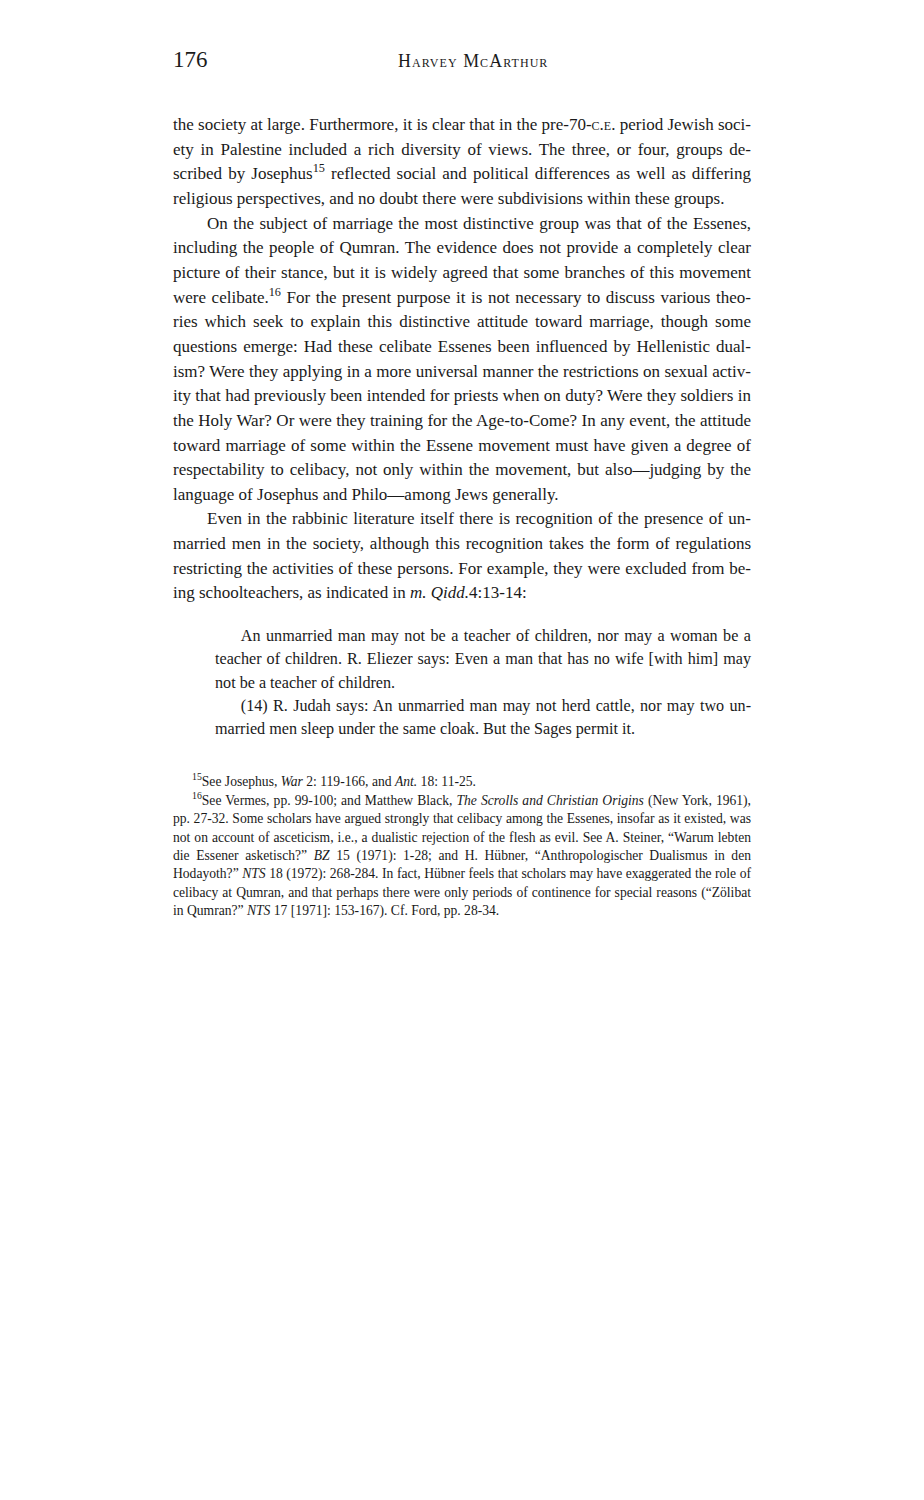176 Harvey McArthur
the society at large. Furthermore, it is clear that in the pre-70-c.e. period Jewish society in Palestine included a rich diversity of views. The three, or four, groups described by Josephus15 reflected social and political differences as well as differing religious perspectives, and no doubt there were subdivisions within these groups.
On the subject of marriage the most distinctive group was that of the Essenes, including the people of Qumran. The evidence does not provide a completely clear picture of their stance, but it is widely agreed that some branches of this movement were celibate.16 For the present purpose it is not necessary to discuss various theories which seek to explain this distinctive attitude toward marriage, though some questions emerge: Had these celibate Essenes been influenced by Hellenistic dualism? Were they applying in a more universal manner the restrictions on sexual activity that had previously been intended for priests when on duty? Were they soldiers in the Holy War? Or were they training for the Age-to-Come? In any event, the attitude toward marriage of some within the Essene movement must have given a degree of respectability to celibacy, not only within the movement, but also—judging by the language of Josephus and Philo—among Jews generally.
Even in the rabbinic literature itself there is recognition of the presence of unmarried men in the society, although this recognition takes the form of regulations restricting the activities of these persons. For example, they were excluded from being schoolteachers, as indicated in m. Qidd. 4:13-14:
An unmarried man may not be a teacher of children, nor may a woman be a teacher of children. R. Eliezer says: Even a man that has no wife [with him] may not be a teacher of children.
(14) R. Judah says: An unmarried man may not herd cattle, nor may two unmarried men sleep under the same cloak. But the Sages permit it.
15See Josephus, War 2: 119-166, and Ant. 18: 11-25.
16See Vermes, pp. 99-100; and Matthew Black, The Scrolls and Christian Origins (New York, 1961), pp. 27-32. Some scholars have argued strongly that celibacy among the Essenes, insofar as it existed, was not on account of asceticism, i.e., a dualistic rejection of the flesh as evil. See A. Steiner, “Warum lebten die Essener asketisch?” BZ 15 (1971): 1-28; and H. Hübner, “Anthropologischer Dualismus in den Hodayoth?” NTS 18 (1972): 268-284. In fact, Hübner feels that scholars may have exaggerated the role of celibacy at Qumran, and that perhaps there were only periods of continence for special reasons (“Zölibat in Qumran?” NTS 17 [1971]: 153-167). Cf. Ford, pp. 28-34.